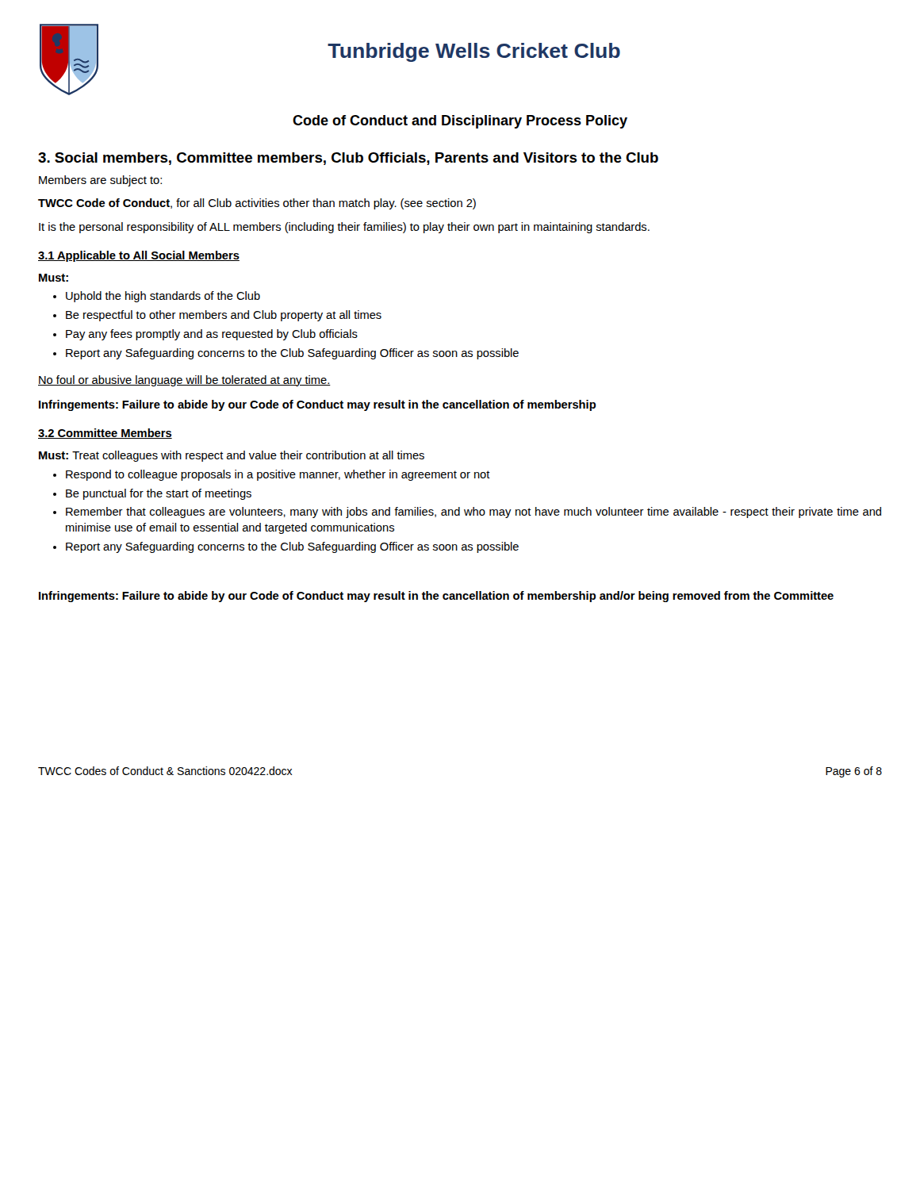Tunbridge Wells Cricket Club
Code of Conduct and Disciplinary Process Policy
3. Social members, Committee members, Club Officials, Parents and Visitors to the Club
Members are subject to:
TWCC Code of Conduct, for all Club activities other than match play. (see section 2)
It is the personal responsibility of ALL members (including their families) to play their own part in maintaining standards.
3.1 Applicable to All Social Members
Must:
Uphold the high standards of the Club
Be respectful to other members and Club property at all times
Pay any fees promptly and as requested by Club officials
Report any Safeguarding concerns to the Club Safeguarding Officer as soon as possible
No foul or abusive language will be tolerated at any time.
Infringements: Failure to abide by our Code of Conduct may result in the cancellation of membership
3.2 Committee Members
Must: Treat colleagues with respect and value their contribution at all times
Respond to colleague proposals in a positive manner, whether in agreement or not
Be punctual for the start of meetings
Remember that colleagues are volunteers, many with jobs and families, and who may not have much volunteer time available - respect their private time and minimise use of email to essential and targeted communications
Report any Safeguarding concerns to the Club Safeguarding Officer as soon as possible
Infringements: Failure to abide by our Code of Conduct may result in the cancellation of membership and/or being removed from the Committee
TWCC Codes of Conduct & Sanctions 020422.docx
Page 6 of 8